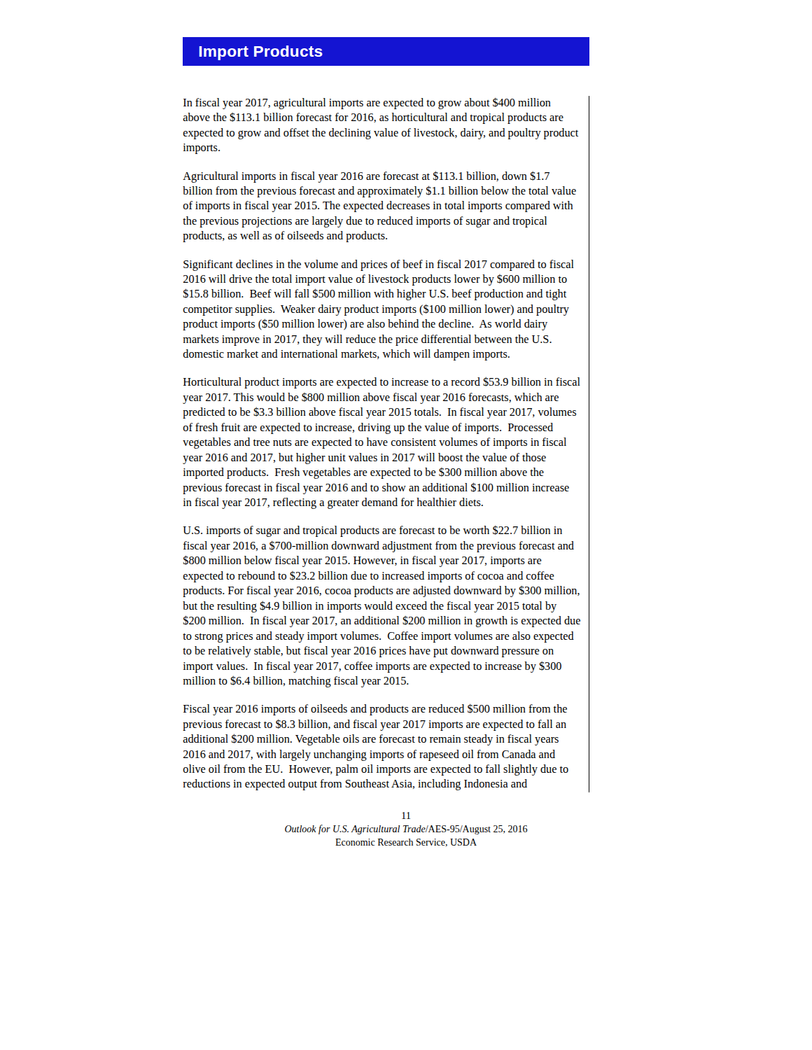Import Products
In fiscal year 2017, agricultural imports are expected to grow about $400 million above the $113.1 billion forecast for 2016, as horticultural and tropical products are expected to grow and offset the declining value of livestock, dairy, and poultry product imports.
Agricultural imports in fiscal year 2016 are forecast at $113.1 billion, down $1.7 billion from the previous forecast and approximately $1.1 billion below the total value of imports in fiscal year 2015. The expected decreases in total imports compared with the previous projections are largely due to reduced imports of sugar and tropical products, as well as of oilseeds and products.
Significant declines in the volume and prices of beef in fiscal 2017 compared to fiscal 2016 will drive the total import value of livestock products lower by $600 million to $15.8 billion. Beef will fall $500 million with higher U.S. beef production and tight competitor supplies. Weaker dairy product imports ($100 million lower) and poultry product imports ($50 million lower) are also behind the decline. As world dairy markets improve in 2017, they will reduce the price differential between the U.S. domestic market and international markets, which will dampen imports.
Horticultural product imports are expected to increase to a record $53.9 billion in fiscal year 2017. This would be $800 million above fiscal year 2016 forecasts, which are predicted to be $3.3 billion above fiscal year 2015 totals. In fiscal year 2017, volumes of fresh fruit are expected to increase, driving up the value of imports. Processed vegetables and tree nuts are expected to have consistent volumes of imports in fiscal year 2016 and 2017, but higher unit values in 2017 will boost the value of those imported products. Fresh vegetables are expected to be $300 million above the previous forecast in fiscal year 2016 and to show an additional $100 million increase in fiscal year 2017, reflecting a greater demand for healthier diets.
U.S. imports of sugar and tropical products are forecast to be worth $22.7 billion in fiscal year 2016, a $700-million downward adjustment from the previous forecast and $800 million below fiscal year 2015. However, in fiscal year 2017, imports are expected to rebound to $23.2 billion due to increased imports of cocoa and coffee products. For fiscal year 2016, cocoa products are adjusted downward by $300 million, but the resulting $4.9 billion in imports would exceed the fiscal year 2015 total by $200 million. In fiscal year 2017, an additional $200 million in growth is expected due to strong prices and steady import volumes. Coffee import volumes are also expected to be relatively stable, but fiscal year 2016 prices have put downward pressure on import values. In fiscal year 2017, coffee imports are expected to increase by $300 million to $6.4 billion, matching fiscal year 2015.
Fiscal year 2016 imports of oilseeds and products are reduced $500 million from the previous forecast to $8.3 billion, and fiscal year 2017 imports are expected to fall an additional $200 million. Vegetable oils are forecast to remain steady in fiscal years 2016 and 2017, with largely unchanging imports of rapeseed oil from Canada and olive oil from the EU. However, palm oil imports are expected to fall slightly due to reductions in expected output from Southeast Asia, including Indonesia and
11
Outlook for U.S. Agricultural Trade/AES-95/August 25, 2016
Economic Research Service, USDA